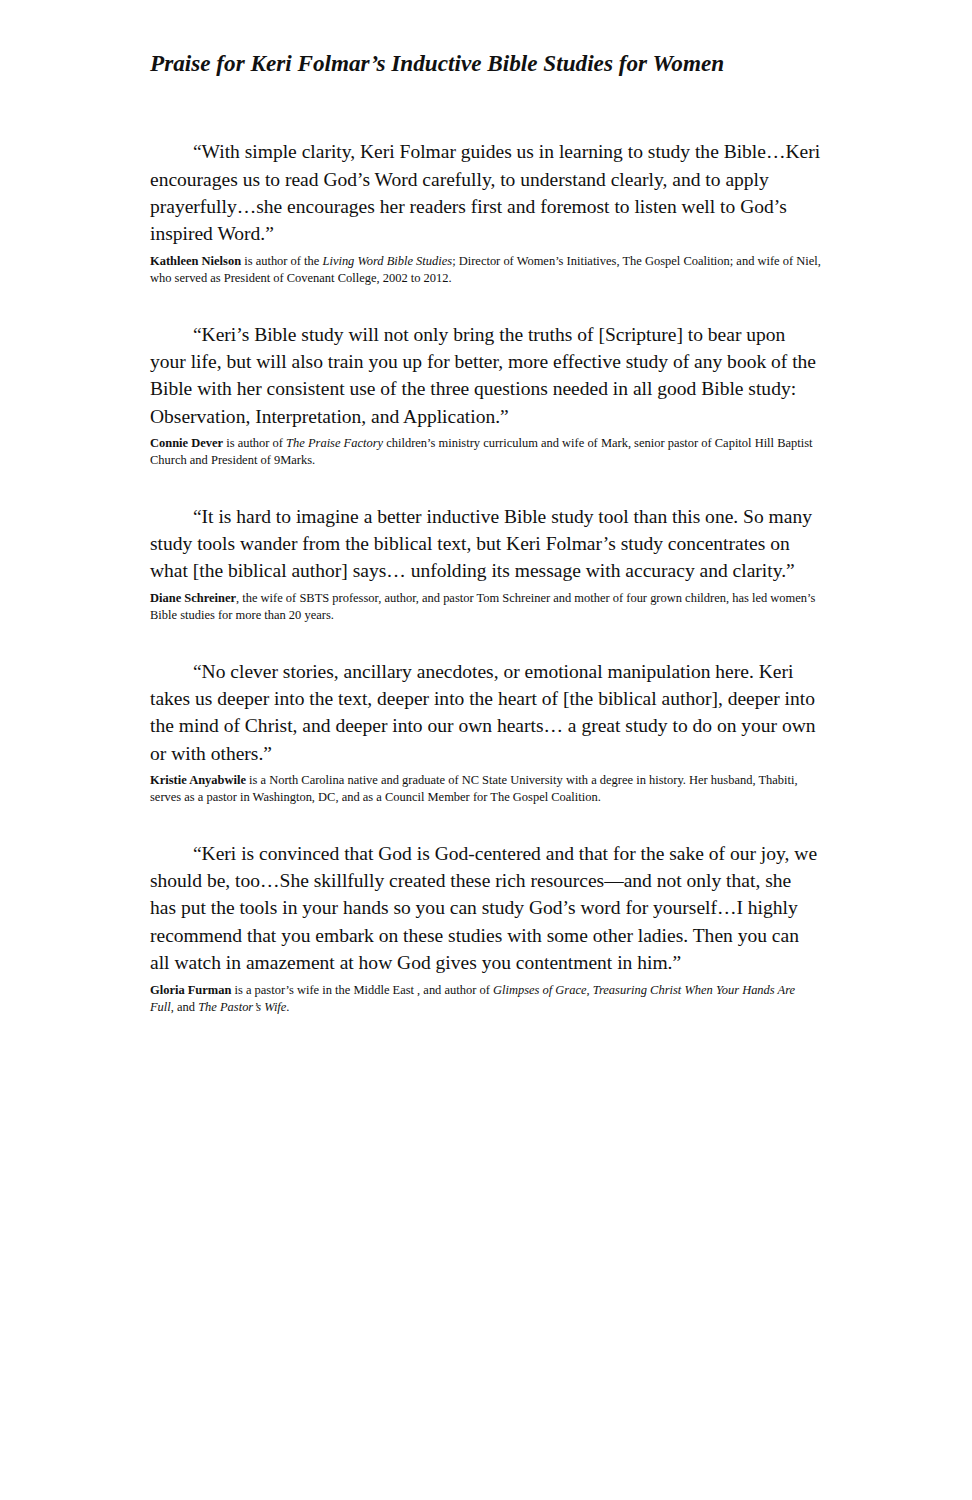Praise for Keri Folmar’s Inductive Bible Studies for Women
“With simple clarity, Keri Folmar guides us in learning to study the Bible…Keri encourages us to read God’s Word carefully, to understand clearly, and to apply prayerfully…she encourages her readers first and foremost to listen well to God’s inspired Word.”
Kathleen Nielson is author of the Living Word Bible Studies; Director of Women’s Initiatives, The Gospel Coalition; and wife of Niel, who served as President of Covenant College, 2002 to 2012.
“Keri’s Bible study will not only bring the truths of [Scripture] to bear upon your life, but will also train you up for better, more effective study of any book of the Bible with her consistent use of the three questions needed in all good Bible study: Observation, Interpretation, and Application.”
Connie Dever is author of The Praise Factory children’s ministry curriculum and wife of Mark, senior pastor of Capitol Hill Baptist Church and President of 9Marks.
“It is hard to imagine a better inductive Bible study tool than this one. So many study tools wander from the biblical text, but Keri Folmar’s study concentrates on what [the biblical author] says… unfolding its message with accuracy and clarity.”
Diane Schreiner, the wife of SBTS professor, author, and pastor Tom Schreiner and mother of four grown children, has led women’s Bible studies for more than 20 years.
“No clever stories, ancillary anecdotes, or emotional manipulation here. Keri takes us deeper into the text, deeper into the heart of [the biblical author], deeper into the mind of Christ, and deeper into our own hearts… a great study to do on your own or with others.”
Kristie Anyabwile is a North Carolina native and graduate of NC State University with a degree in history. Her husband, Thabiti, serves as a pastor in Washington, DC, and as a Council Member for The Gospel Coalition.
“Keri is convinced that God is God-centered and that for the sake of our joy, we should be, too…She skillfully created these rich resources—and not only that, she has put the tools in your hands so you can study God’s word for yourself…I highly recommend that you embark on these studies with some other ladies. Then you can all watch in amazement at how God gives you contentment in him.”
Gloria Furman is a pastor’s wife in the Middle East , and author of Glimpses of Grace, Treasuring Christ When Your Hands Are Full, and The Pastor’s Wife.